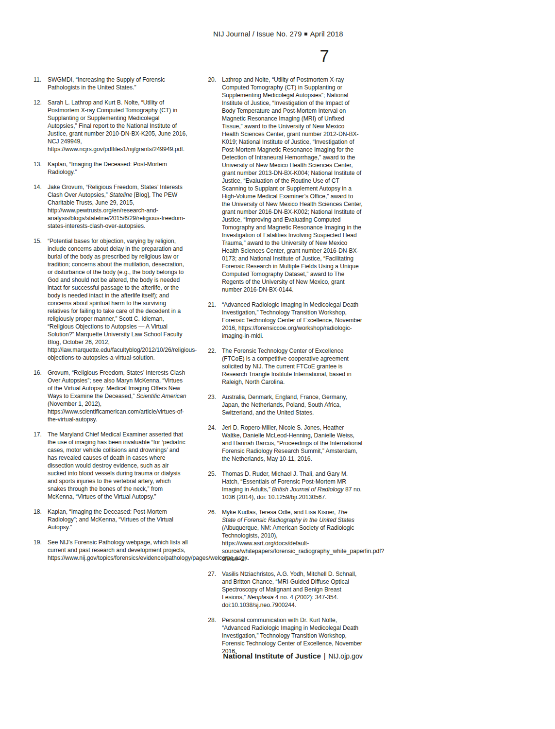NIJ Journal / Issue No. 279 April 2018
7
11. SWGMDI, “Increasing the Supply of Forensic Pathologists in the United States.”
12. Sarah L. Lathrop and Kurt B. Nolte, “Utility of Postmortem X-ray Computed Tomography (CT) in Supplanting or Supplementing Medicolegal Autopsies,” Final report to the National Institute of Justice, grant number 2010-DN-BX-K205, June 2016, NCJ 249949, https://www.ncjrs.gov/pdffiles1/nij/grants/249949.pdf.
13. Kaplan, “Imaging the Deceased: Post-Mortem Radiology.”
14. Jake Grovum, “Religious Freedom, States’ Interests Clash Over Autopsies,” Stateline [Blog], The PEW Charitable Trusts, June 29, 2015, http://www.pewtrusts.org/en/research-and-analysis/blogs/stateline/2015/6/29/religious-freedom-states-interests-clash-over-autopsies.
15.“Potential bases for objection, varying by religion, include concerns about delay in the preparation and burial of the body as prescribed by religious law or tradition; concerns about the mutilation, desecration, or disturbance of the body (e.g., the body belongs to God and should not be altered, the body is needed intact for successful passage to the afterlife, or the body is needed intact in the afterlife itself); and concerns about spiritual harm to the surviving relatives for failing to take care of the decedent in a religiously proper manner,” Scott C. Idleman, “Religious Objections to Autopsies — A Virtual Solution?” Marquette University Law School Faculty Blog, October 26, 2012, http://law.marquette.edu/facultyblog/2012/10/26/religious-objections-to-autopsies-a-virtual-solution.
16. Grovum, “Religious Freedom, States’ Interests Clash Over Autopsies”; see also Maryn McKenna, “Virtues of the Virtual Autopsy: Medical Imaging Offers New Ways to Examine the Deceased,” Scientific American (November 1, 2012), https://www.scientificamerican.com/article/virtues-of-the-virtual-autopsy.
17. The Maryland Chief Medical Examiner asserted that the use of imaging has been invaluable “for ‘pediatric cases, motor vehicle collisions and drownings’ and has revealed causes of death in cases where dissection would destroy evidence, such as air sucked into blood vessels during trauma or dialysis and sports injuries to the vertebral artery, which snakes through the bones of the neck,” from McKenna, “Virtues of the Virtual Autopsy.”
18. Kaplan, “Imaging the Deceased: Post-Mortem Radiology”; and McKenna, “Virtues of the Virtual Autopsy.”
19. See NIJ’s Forensic Pathology webpage, which lists all current and past research and development projects, https://www.nij.gov/topics/forensics/evidence/pathology/pages/welcome.aspx.
20. Lathrop and Nolte, “Utility of Postmortem X-ray Computed Tomography (CT) in Supplanting or Supplementing Medicolegal Autopsies”; National Institute of Justice, “Investigation of the Impact of Body Temperature and Post-Mortem Interval on Magnetic Resonance Imaging (MRI) of Unfixed Tissue,” award to the University of New Mexico Health Sciences Center, grant number 2012-DN-BX-K019; National Institute of Justice, “Investigation of Post-Mortem Magnetic Resonance Imaging for the Detection of Intraneural Hemorrhage,” award to the University of New Mexico Health Sciences Center, grant number 2013-DN-BX-K004; National Institute of Justice, “Evaluation of the Routine Use of CT Scanning to Supplant or Supplement Autopsy in a High-Volume Medical Examiner’s Office,” award to the University of New Mexico Health Sciences Center, grant number 2016-DN-BX-K002; National Institute of Justice, “Improving and Evaluating Computed Tomography and Magnetic Resonance Imaging in the Investigation of Fatalities Involving Suspected Head Trauma,” award to the University of New Mexico Health Sciences Center, grant number 2016-DN-BX-0173; and National Institute of Justice, “Facilitating Forensic Research in Multiple Fields Using a Unique Computed Tomography Dataset,” award to The Regents of the University of New Mexico, grant number 2016-DN-BX-0144.
21.“Advanced Radiologic Imaging in Medicolegal Death Investigation,” Technology Transition Workshop, Forensic Technology Center of Excellence, November 2016, https://forensiccoe.org/workshop/radiologic-imaging-in-mldi.
22. The Forensic Technology Center of Excellence (FTCoE) is a competitive cooperative agreement solicited by NIJ. The current FTCoE grantee is Research Triangle Institute International, based in Raleigh, North Carolina.
23. Australia, Denmark, England, France, Germany, Japan, the Netherlands, Poland, South Africa, Switzerland, and the United States.
24. Jeri D. Ropero-Miller, Nicole S. Jones, Heather Waltke, Danielle McLeod-Henning, Danielle Weiss, and Hannah Barcus, “Proceedings of the International Forensic Radiology Research Summit,” Amsterdam, the Netherlands, May 10-11, 2016.
25. Thomas D. Ruder, Michael J. Thali, and Gary M. Hatch, “Essentials of Forensic Post-Mortem MR Imaging in Adults,” British Journal of Radiology 87 no. 1036 (2014), doi: 10.1259/bjr.20130567.
26. Myke Kudlas, Teresa Odle, and Lisa Kisner, The State of Forensic Radiography in the United States (Albuquerque, NM: American Society of Radiologic Technologists, 2010), https://www.asrt.org/docs/default-source/whitepapers/forensic_radiography_white_paperfin.pdf?sfvrsn=2.
27. Vasilis Ntziachristos, A.G. Yodh, Mitchell D. Schnall, and Britton Chance, “MRI-Guided Diffuse Optical Spectroscopy of Malignant and Benign Breast Lesions,” Neoplasia 4 no. 4 (2002): 347-354. doi:10.1038/sj.neo.7900244.
28. Personal communication with Dr. Kurt Nolte, “Advanced Radiologic Imaging in Medicolegal Death Investigation,” Technology Transition Workshop, Forensic Technology Center of Excellence, November 2016.
National Institute of Justice|NIJ.ojp.gov